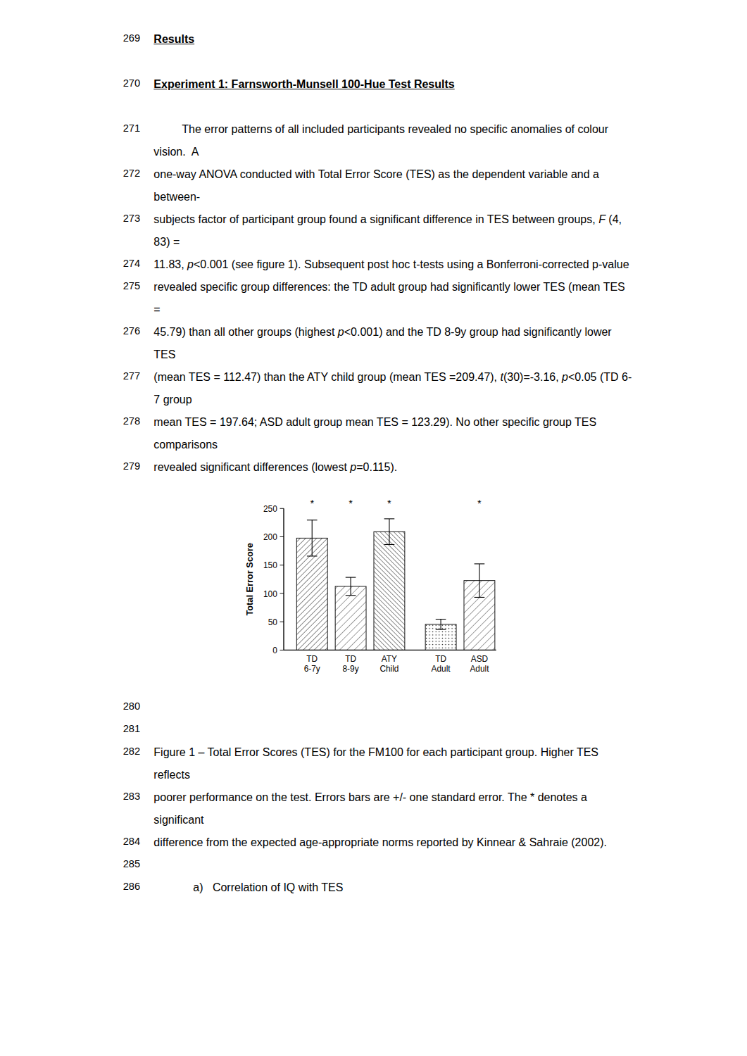269
Results
270
Experiment 1: Farnsworth-Munsell 100-Hue Test Results
271
The error patterns of all included participants revealed no specific anomalies of colour vision. A
272
one-way ANOVA conducted with Total Error Score (TES) as the dependent variable and a between-
273
subjects factor of participant group found a significant difference in TES between groups, F (4, 83) =
274
11.83, p<0.001 (see figure 1). Subsequent post hoc t-tests using a Bonferroni-corrected p-value
275
revealed specific group differences: the TD adult group had significantly lower TES (mean TES =
276
45.79) than all other groups (highest p<0.001) and the TD 8-9y group had significantly lower TES
277
(mean TES = 112.47) than the ATY child group (mean TES =209.47), t(30)=-3.16, p<0.05 (TD 6-7 group
278
mean TES = 197.64; ASD adult group mean TES = 123.29). No other specific group TES comparisons
279
revealed significant differences (lowest p=0.115).
0 50 100 150 200 250 Total Error Score * * * * TD 6-7y TD 8-9y ATY Child TD Adult ASD Adult
280
281
282
Figure 1 – Total Error Scores (TES) for the FM100 for each participant group. Higher TES reflects
283
poorer performance on the test. Errors bars are +/- one standard error. The * denotes a significant
284
difference from the expected age-appropriate norms reported by Kinnear & Sahraie (2002).
285
286
a) Correlation of IQ with TES